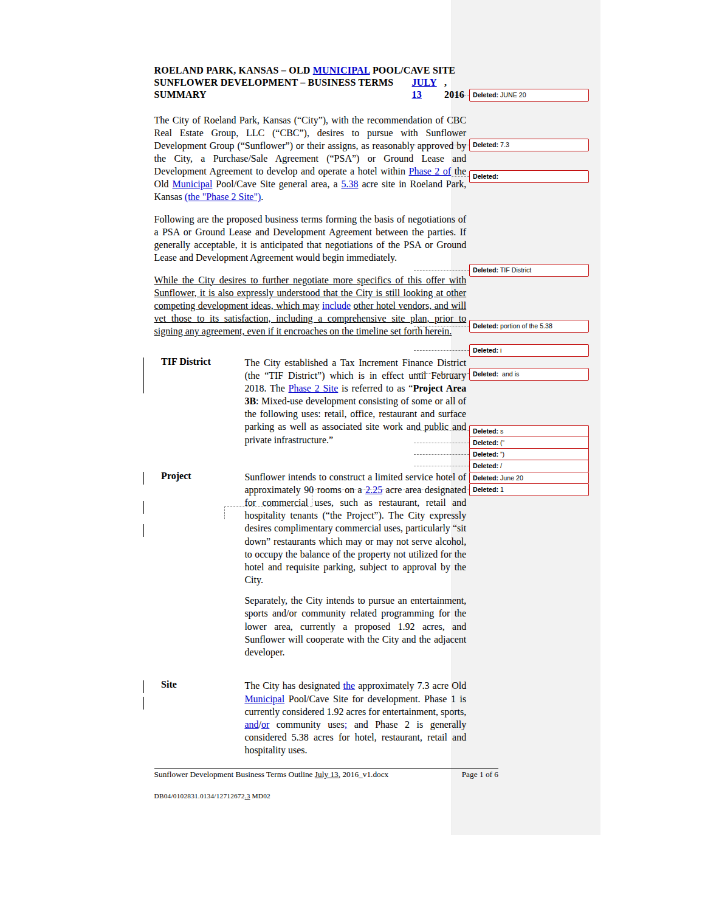ROELAND PARK, KANSAS – OLD MUNICIPAL POOL/CAVE SITE
SUNFLOWER DEVELOPMENT – BUSINESS TERMS SUMMARY JULY 13, 2016
The City of Roeland Park, Kansas (“City”), with the recommendation of CBC Real Estate Group, LLC (“CBC”), desires to pursue with Sunflower Development Group (“Sunflower”) or their assigns, as reasonably approved by the City, a Purchase/Sale Agreement (“PSA”) or Ground Lease and Development Agreement to develop and operate a hotel within Phase 2 of the Old Municipal Pool/Cave Site general area, a 5.38 acre site in Roeland Park, Kansas (the "Phase 2 Site").
Following are the proposed business terms forming the basis of negotiations of a PSA or Ground Lease and Development Agreement between the parties. If generally acceptable, it is anticipated that negotiations of the PSA or Ground Lease and Development Agreement would begin immediately.
While the City desires to further negotiate more specifics of this offer with Sunflower, it is also expressly understood that the City is still looking at other competing development ideas, which may include other hotel vendors, and will vet those to its satisfaction, including a comprehensive site plan, prior to signing any agreement, even if it encroaches on the timeline set forth herein.
TIF District
The City established a Tax Increment Finance District (the “TIF District”) which is in effect until February 2018. The Phase 2 Site is referred to as “Project Area 3B: Mixed-use development consisting of some or all of the following uses: retail, office, restaurant and surface parking as well as associated site work and public and private infrastructure.”
Project
Sunflower intends to construct a limited service hotel of approximately 90 rooms on a 2.25 acre area designated for commercial uses, such as restaurant, retail and hospitality tenants (“the Project”). The City expressly desires complimentary commercial uses, particularly “sit down” restaurants which may or may not serve alcohol, to occupy the balance of the property not utilized for the hotel and requisite parking, subject to approval by the City.
Separately, the City intends to pursue an entertainment, sports and/or community related programming for the lower area, currently a proposed 1.92 acres, and Sunflower will cooperate with the City and the adjacent developer.
Site
The City has designated the approximately 7.3 acre Old Municipal Pool/Cave Site for development. Phase 1 is currently considered 1.92 acres for entertainment, sports, and/or community uses; and Phase 2 is generally considered 5.38 acres for hotel, restaurant, retail and hospitality uses.
Sunflower Development Business Terms Outline July 13, 2016_v1.docx Page 1 of 6
DB04/0102831.0134/12712672.3 MD02
Deleted: JUNE 20
Deleted: 7.3
Deleted:
Deleted: TIF District
Deleted: portion of the 5.38
Deleted: i
Deleted: and is
Deleted: s
Deleted: (“
Deleted: ”)
Deleted: /
Deleted: June 20
Deleted: 1